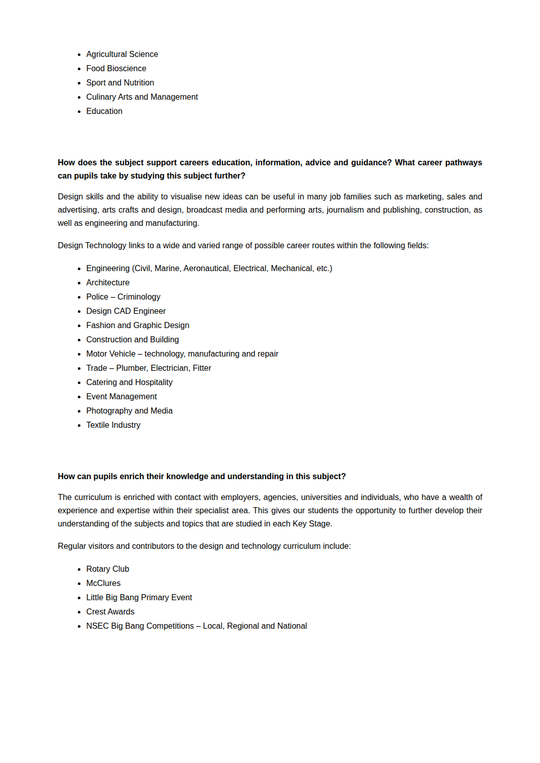Agricultural Science
Food Bioscience
Sport and Nutrition
Culinary Arts and Management
Education
How does the subject support careers education, information, advice and guidance? What career pathways can pupils take by studying this subject further?
Design skills and the ability to visualise new ideas can be useful in many job families such as marketing, sales and advertising, arts crafts and design, broadcast media and performing arts, journalism and publishing, construction, as well as engineering and manufacturing.
Design Technology links to a wide and varied range of possible career routes within the following fields:
Engineering (Civil, Marine, Aeronautical, Electrical, Mechanical, etc.)
Architecture
Police – Criminology
Design CAD Engineer
Fashion and Graphic Design
Construction and Building
Motor Vehicle – technology, manufacturing and repair
Trade – Plumber, Electrician, Fitter
Catering and Hospitality
Event Management
Photography and Media
Textile Industry
How can pupils enrich their knowledge and understanding in this subject?
The curriculum is enriched with contact with employers, agencies, universities and individuals, who have a wealth of experience and expertise within their specialist area. This gives our students the opportunity to further develop their understanding of the subjects and topics that are studied in each Key Stage.
Regular visitors and contributors to the design and technology curriculum include:
Rotary Club
McClures
Little Big Bang Primary Event
Crest Awards
NSEC Big Bang Competitions – Local, Regional and National